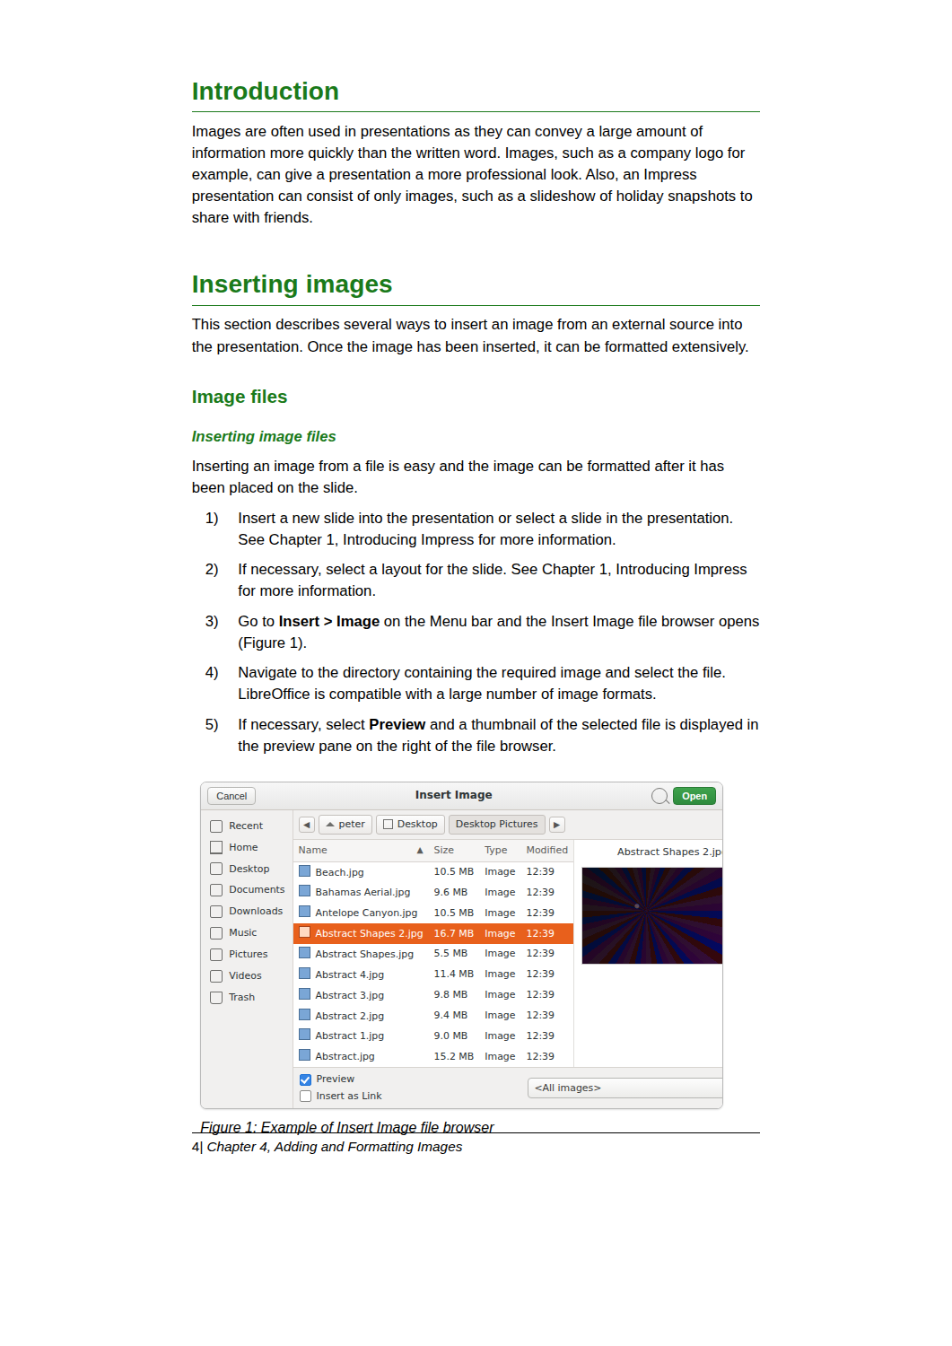Introduction
Images are often used in presentations as they can convey a large amount of information more quickly than the written word. Images, such as a company logo for example, can give a presentation a more professional look. Also, an Impress presentation can consist of only images, such as a slideshow of holiday snapshots to share with friends.
Inserting images
This section describes several ways to insert an image from an external source into the presentation. Once the image has been inserted, it can be formatted extensively.
Image files
Inserting image files
Inserting an image from a file is easy and the image can be formatted after it has been placed on the slide.
Insert a new slide into the presentation or select a slide in the presentation. See Chapter 1, Introducing Impress for more information.
If necessary, select a layout for the slide. See Chapter 1, Introducing Impress for more information.
Go to Insert > Image on the Menu bar and the Insert Image file browser opens (Figure 1).
Navigate to the directory containing the required image and select the file. LibreOffice is compatible with a large number of image formats.
If necessary, select Preview and a thumbnail of the selected file is displayed in the preview pane on the right of the file browser.
Cancel
Insert Image
Open
Recent
Home
Desktop
Documents
Downloads
Music
Pictures
Videos
Trash
◀ peter Desktop Desktop Pictures ▶
| Name ▲ | Size | Type | Modified |
| --- | --- | --- | --- |
| Beach.jpg | 10.5 MB | Image | 12:39 |
| Bahamas Aerial.jpg | 9.6 MB | Image | 12:39 |
| Antelope Canyon.jpg | 10.5 MB | Image | 12:39 |
| Abstract Shapes 2.jpg | 16.7 MB | Image | 12:39 |
| Abstract Shapes.jpg | 5.5 MB | Image | 12:39 |
| Abstract 4.jpg | 11.4 MB | Image | 12:39 |
| Abstract 3.jpg | 9.8 MB | Image | 12:39 |
| Abstract 2.jpg | 9.4 MB | Image | 12:39 |
| Abstract 1.jpg | 9.0 MB | Image | 12:39 |
| Abstract.jpg | 15.2 MB | Image | 12:39 |
Abstract Shapes 2.jpg
Preview Insert as Link
<All images>
Figure 1: Example of Insert Image file browser
4| Chapter 4, Adding and Formatting Images